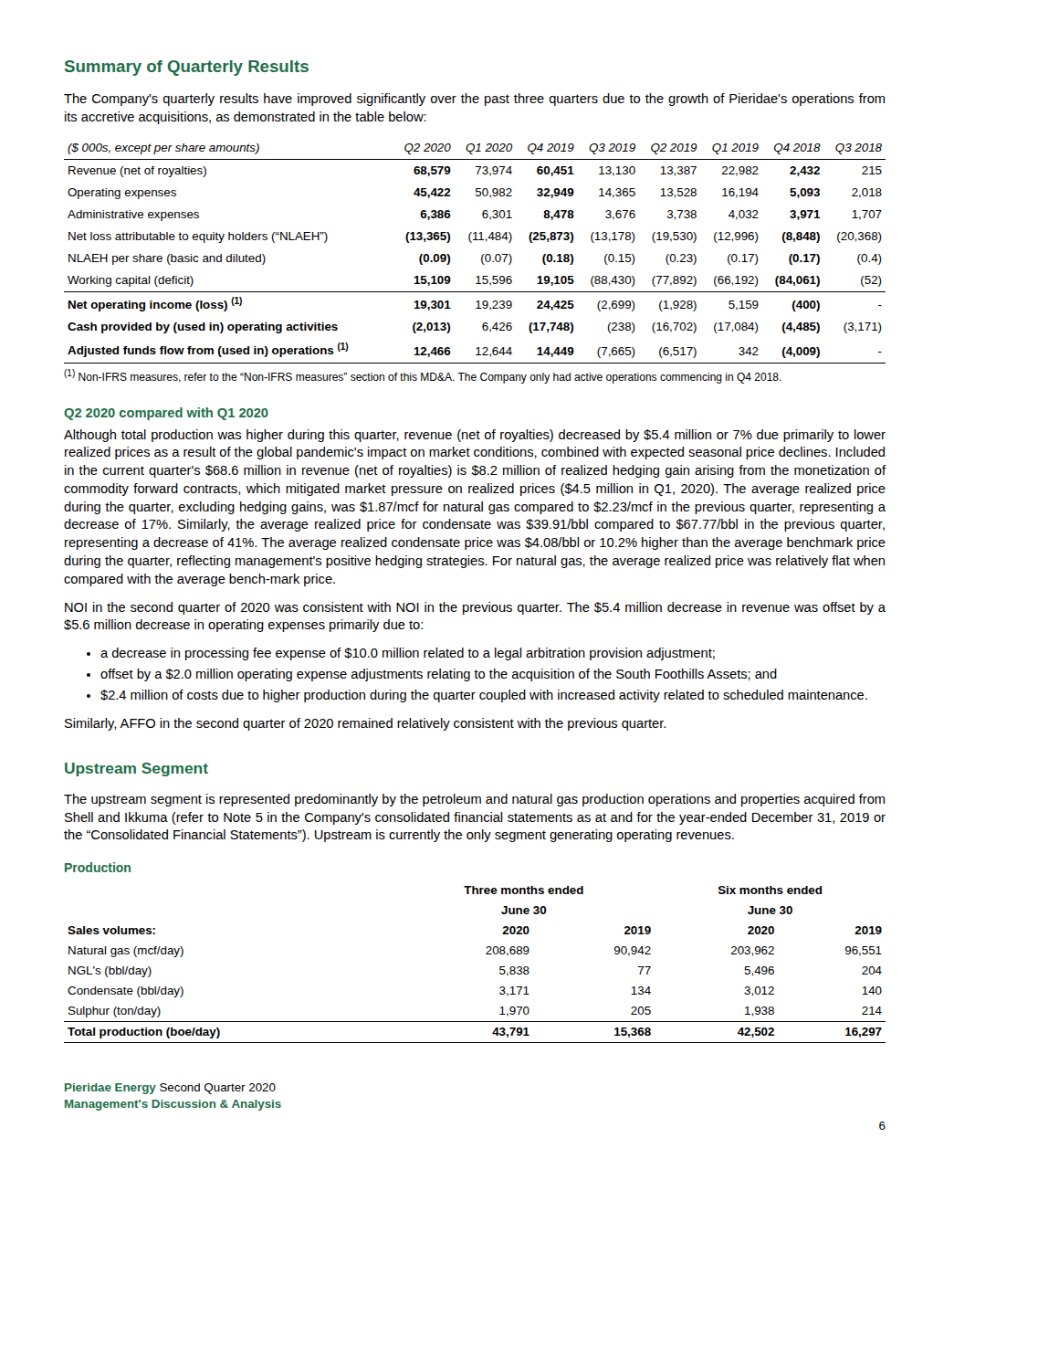Summary of Quarterly Results
The Company's quarterly results have improved significantly over the past three quarters due to the growth of Pieridae's operations from its accretive acquisitions, as demonstrated in the table below:
| ($ 000s, except per share amounts) | Q2 2020 | Q1 2020 | Q4 2019 | Q3 2019 | Q2 2019 | Q1 2019 | Q4 2018 | Q3 2018 |
| --- | --- | --- | --- | --- | --- | --- | --- | --- |
| Revenue (net of royalties) | 68,579 | 73,974 | 60,451 | 13,130 | 13,387 | 22,982 | 2,432 | 215 |
| Operating expenses | 45,422 | 50,982 | 32,949 | 14,365 | 13,528 | 16,194 | 5,093 | 2,018 |
| Administrative expenses | 6,386 | 6,301 | 8,478 | 3,676 | 3,738 | 4,032 | 3,971 | 1,707 |
| Net loss attributable to equity holders (“NLAEH”) | (13,365) | (11,484) | (25,873) | (13,178) | (19,530) | (12,996) | (8,848) | (20,368) |
| NLAEH per share (basic and diluted) | (0.09) | (0.07) | (0.18) | (0.15) | (0.23) | (0.17) | (0.17) | (0.4) |
| Working capital (deficit) | 15,109 | 15,596 | 19,105 | (88,430) | (77,892) | (66,192) | (84,061) | (52) |
| Net operating income (loss) (1) | 19,301 | 19,239 | 24,425 | (2,699) | (1,928) | 5,159 | (400) | - |
| Cash provided by (used in) operating activities | (2,013) | 6,426 | (17,748) | (238) | (16,702) | (17,084) | (4,485) | (3,171) |
| Adjusted funds flow from (used in) operations (1) | 12,466 | 12,644 | 14,449 | (7,665) | (6,517) | 342 | (4,009) | - |
(1) Non-IFRS measures, refer to the “Non-IFRS measures” section of this MD&A. The Company only had active operations commencing in Q4 2018.
Q2 2020 compared with Q1 2020
Although total production was higher during this quarter, revenue (net of royalties) decreased by $5.4 million or 7% due primarily to lower realized prices as a result of the global pandemic's impact on market conditions, combined with expected seasonal price declines. Included in the current quarter's $68.6 million in revenue (net of royalties) is $8.2 million of realized hedging gain arising from the monetization of commodity forward contracts, which mitigated market pressure on realized prices ($4.5 million in Q1, 2020). The average realized price during the quarter, excluding hedging gains, was $1.87/mcf for natural gas compared to $2.23/mcf in the previous quarter, representing a decrease of 17%. Similarly, the average realized price for condensate was $39.91/bbl compared to $67.77/bbl in the previous quarter, representing a decrease of 41%. The average realized condensate price was $4.08/bbl or 10.2% higher than the average benchmark price during the quarter, reflecting management's positive hedging strategies. For natural gas, the average realized price was relatively flat when compared with the average bench-mark price.
NOI in the second quarter of 2020 was consistent with NOI in the previous quarter. The $5.4 million decrease in revenue was offset by a $5.6 million decrease in operating expenses primarily due to:
a decrease in processing fee expense of $10.0 million related to a legal arbitration provision adjustment;
offset by a $2.0 million operating expense adjustments relating to the acquisition of the South Foothills Assets; and
$2.4 million of costs due to higher production during the quarter coupled with increased activity related to scheduled maintenance.
Similarly, AFFO in the second quarter of 2020 remained relatively consistent with the previous quarter.
Upstream Segment
The upstream segment is represented predominantly by the petroleum and natural gas production operations and properties acquired from Shell and Ikkuma (refer to Note 5 in the Company's consolidated financial statements as at and for the year-ended December 31, 2019 or the “Consolidated Financial Statements”). Upstream is currently the only segment generating operating revenues.
Production
| | Three months ended | Six months ended |
| --- | --- | --- |
| | June 30 | June 30 |
| Sales volumes: | 2020 | 2019 | 2020 | 2019 |
| Natural gas (mcf/day) | 208,689 | 90,942 | 203,962 | 96,551 |
| NGL's (bbl/day) | 5,838 | 77 | 5,496 | 204 |
| Condensate (bbl/day) | 3,171 | 134 | 3,012 | 140 |
| Sulphur (ton/day) | 1,970 | 205 | 1,938 | 214 |
| Total production (boe/day) | 43,791 | 15,368 | 42,502 | 16,297 |
Pieridae Energy Second Quarter 2020
Management's Discussion & Analysis
6